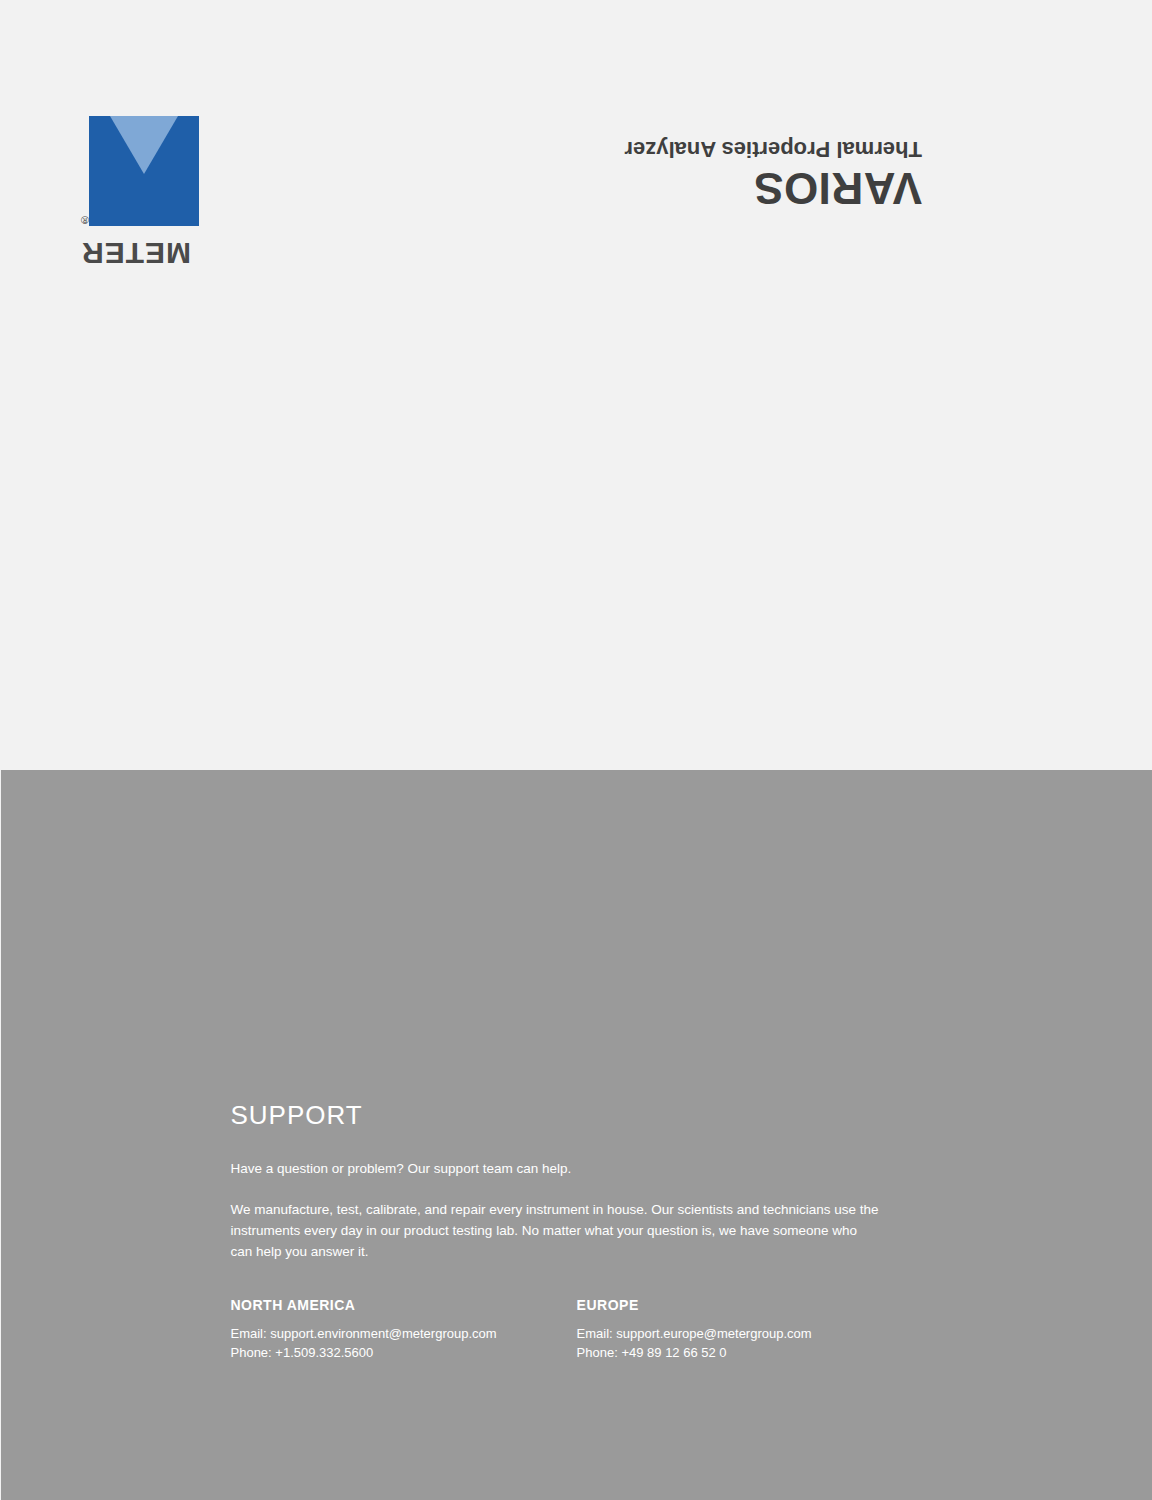VARIOS
Thermal Properties Analyzer
METER
®
SUPPORT
Have a question or problem? Our support team can help.
We manufacture, test, calibrate, and repair every instrument in house. Our scientists and technicians use the instruments every day in our product testing lab. No matter what your question is, we have someone who can help you answer it.
NORTH AMERICA
Email: support.environment@metergroup.com
Phone: +1.509.332.5600
EUROPE
Email: support.europe@metergroup.com
Phone: +49 89 12 66 52 0